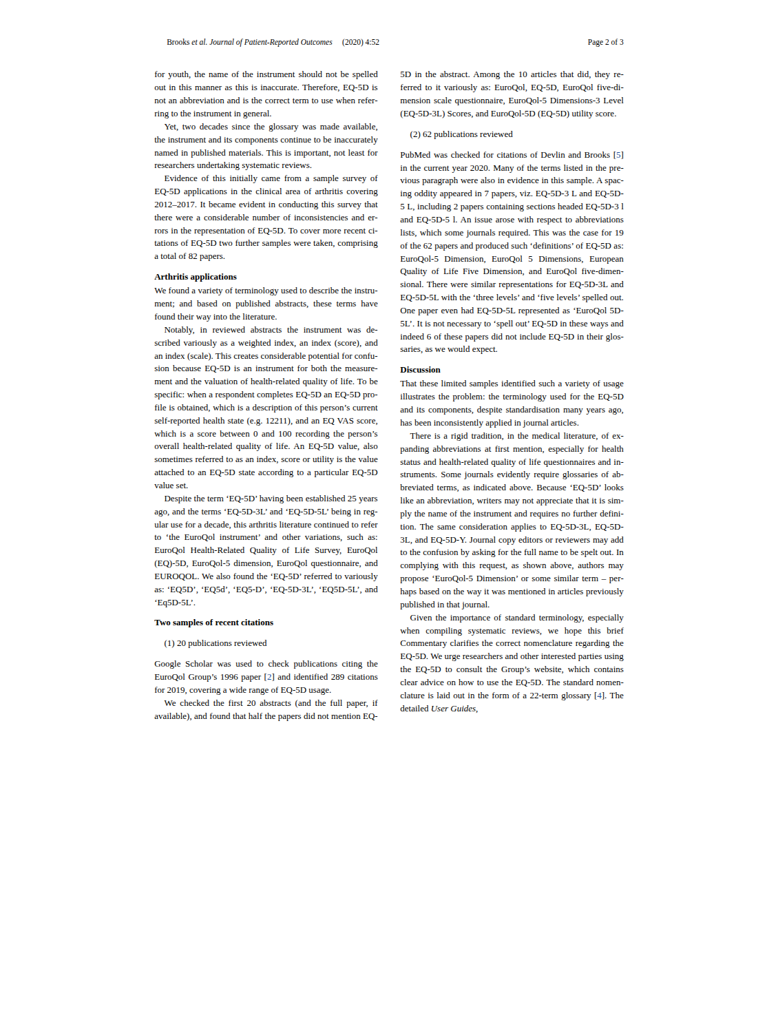Brooks et al. Journal of Patient-Reported Outcomes (2020) 4:52
Page 2 of 3
for youth, the name of the instrument should not be spelled out in this manner as this is inaccurate. Therefore, EQ-5D is not an abbreviation and is the correct term to use when referring to the instrument in general.
Yet, two decades since the glossary was made available, the instrument and its components continue to be inaccurately named in published materials. This is important, not least for researchers undertaking systematic reviews.
Evidence of this initially came from a sample survey of EQ-5D applications in the clinical area of arthritis covering 2012–2017. It became evident in conducting this survey that there were a considerable number of inconsistencies and errors in the representation of EQ-5D. To cover more recent citations of EQ-5D two further samples were taken, comprising a total of 82 papers.
Arthritis applications
We found a variety of terminology used to describe the instrument; and based on published abstracts, these terms have found their way into the literature.
Notably, in reviewed abstracts the instrument was described variously as a weighted index, an index (score), and an index (scale). This creates considerable potential for confusion because EQ-5D is an instrument for both the measurement and the valuation of health-related quality of life. To be specific: when a respondent completes EQ-5D an EQ-5D profile is obtained, which is a description of this person’s current self-reported health state (e.g. 12211), and an EQ VAS score, which is a score between 0 and 100 recording the person’s overall health-related quality of life. An EQ-5D value, also sometimes referred to as an index, score or utility is the value attached to an EQ-5D state according to a particular EQ-5D value set.
Despite the term ‘EQ-5D’ having been established 25 years ago, and the terms ‘EQ-5D-3L’ and ‘EQ-5D-5L’ being in regular use for a decade, this arthritis literature continued to refer to ‘the EuroQol instrument’ and other variations, such as: EuroQol Health-Related Quality of Life Survey, EuroQol (EQ)-5D, EuroQol-5 dimension, EuroQol questionnaire, and EUROQOL. We also found the ‘EQ-5D’ referred to variously as: ‘EQ5D’, ‘EQ5d’, ‘EQ5-D’, ‘EQ-5D-3L’, ‘EQ5D-5L’, and ‘Eq5D-5L’.
Two samples of recent citations
(1) 20 publications reviewed
Google Scholar was used to check publications citing the EuroQol Group’s 1996 paper [2] and identified 289 citations for 2019, covering a wide range of EQ-5D usage.
We checked the first 20 abstracts (and the full paper, if available), and found that half the papers did not mention EQ-5D in the abstract. Among the 10 articles that did, they referred to it variously as: EuroQol, EQ-5D, EuroQol five-dimension scale questionnaire, EuroQol-5 Dimensions-3 Level (EQ-5D-3L) Scores, and EuroQol-5D (EQ-5D) utility score.
(2) 62 publications reviewed
PubMed was checked for citations of Devlin and Brooks [5] in the current year 2020. Many of the terms listed in the previous paragraph were also in evidence in this sample. A spacing oddity appeared in 7 papers, viz. EQ-5D-3 L and EQ-5D-5 L, including 2 papers containing sections headed EQ-5D-3 l and EQ-5D-5 l. An issue arose with respect to abbreviations lists, which some journals required. This was the case for 19 of the 62 papers and produced such ‘definitions’ of EQ-5D as: EuroQol-5 Dimension, EuroQol 5 Dimensions, European Quality of Life Five Dimension, and EuroQol five-dimensional. There were similar representations for EQ-5D-3L and EQ-5D-5L with the ‘three levels’ and ‘five levels’ spelled out. One paper even had EQ-5D-5L represented as ‘EuroQol 5D-5L’. It is not necessary to ‘spell out’ EQ-5D in these ways and indeed 6 of these papers did not include EQ-5D in their glossaries, as we would expect.
Discussion
That these limited samples identified such a variety of usage illustrates the problem: the terminology used for the EQ-5D and its components, despite standardisation many years ago, has been inconsistently applied in journal articles.
There is a rigid tradition, in the medical literature, of expanding abbreviations at first mention, especially for health status and health-related quality of life questionnaires and instruments. Some journals evidently require glossaries of abbreviated terms, as indicated above. Because ‘EQ-5D’ looks like an abbreviation, writers may not appreciate that it is simply the name of the instrument and requires no further definition. The same consideration applies to EQ-5D-3L, EQ-5D-3L, and EQ-5D-Y. Journal copy editors or reviewers may add to the confusion by asking for the full name to be spelt out. In complying with this request, as shown above, authors may propose ‘EuroQol-5 Dimension’ or some similar term – perhaps based on the way it was mentioned in articles previously published in that journal.
Given the importance of standard terminology, especially when compiling systematic reviews, we hope this brief Commentary clarifies the correct nomenclature regarding the EQ-5D. We urge researchers and other interested parties using the EQ-5D to consult the Group’s website, which contains clear advice on how to use the EQ-5D. The standard nomenclature is laid out in the form of a 22-term glossary [4]. The detailed User Guides,